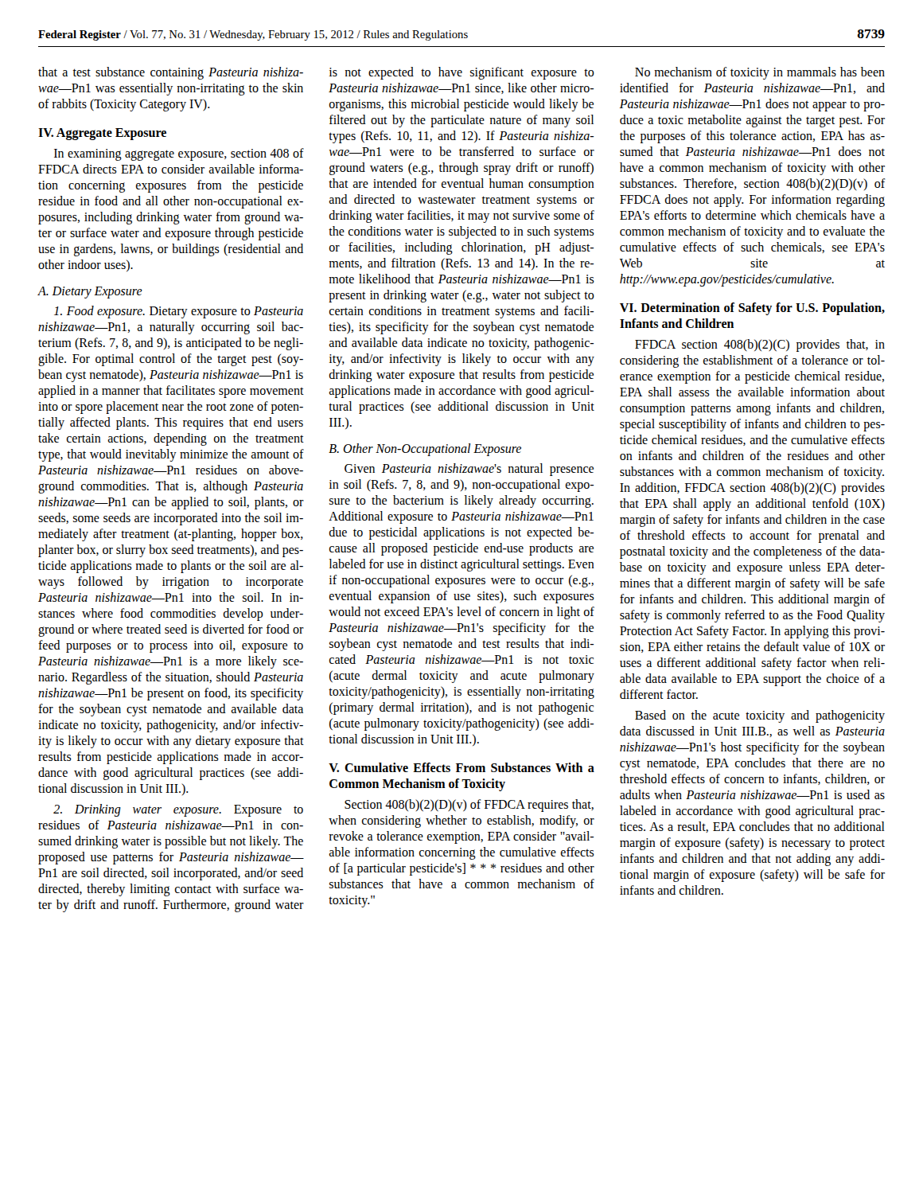Federal Register / Vol. 77, No. 31 / Wednesday, February 15, 2012 / Rules and Regulations
8739
that a test substance containing Pasteuria nishizawae—Pn1 was essentially non-irritating to the skin of rabbits (Toxicity Category IV).
IV. Aggregate Exposure
In examining aggregate exposure, section 408 of FFDCA directs EPA to consider available information concerning exposures from the pesticide residue in food and all other non-occupational exposures, including drinking water from ground water or surface water and exposure through pesticide use in gardens, lawns, or buildings (residential and other indoor uses).
A. Dietary Exposure
1. Food exposure. Dietary exposure to Pasteuria nishizawae—Pn1, a naturally occurring soil bacterium (Refs. 7, 8, and 9), is anticipated to be negligible. For optimal control of the target pest (soybean cyst nematode), Pasteuria nishizawae—Pn1 is applied in a manner that facilitates spore movement into or spore placement near the root zone of potentially affected plants. This requires that end users take certain actions, depending on the treatment type, that would inevitably minimize the amount of Pasteuria nishizawae—Pn1 residues on above-ground commodities. That is, although Pasteuria nishizawae—Pn1 can be applied to soil, plants, or seeds, some seeds are incorporated into the soil immediately after treatment (at-planting, hopper box, planter box, or slurry box seed treatments), and pesticide applications made to plants or the soil are always followed by irrigation to incorporate Pasteuria nishizawae—Pn1 into the soil. In instances where food commodities develop underground or where treated seed is diverted for food or feed purposes or to process into oil, exposure to Pasteuria nishizawae—Pn1 is a more likely scenario. Regardless of the situation, should Pasteuria nishizawae—Pn1 be present on food, its specificity for the soybean cyst nematode and available data indicate no toxicity, pathogenicity, and/or infectivity is likely to occur with any dietary exposure that results from pesticide applications made in accordance with good agricultural practices (see additional discussion in Unit III.).
2. Drinking water exposure. Exposure to residues of Pasteuria nishizawae—Pn1 in consumed drinking water is possible but not likely. The proposed use patterns for Pasteuria nishizawae—Pn1 are soil directed, soil incorporated, and/or seed directed, thereby limiting contact with surface water by drift and runoff. Furthermore, ground water is not expected to have significant exposure to Pasteuria nishizawae—Pn1 since, like other microorganisms, this microbial pesticide would likely be filtered out by the particulate nature of many soil types (Refs. 10, 11, and 12). If Pasteuria nishizawae—Pn1 were to be transferred to surface or ground waters (e.g., through spray drift or runoff) that are intended for eventual human consumption and directed to wastewater treatment systems or drinking water facilities, it may not survive some of the conditions water is subjected to in such systems or facilities, including chlorination, pH adjustments, and filtration (Refs. 13 and 14). In the remote likelihood that Pasteuria nishizawae—Pn1 is present in drinking water (e.g., water not subject to certain conditions in treatment systems and facilities), its specificity for the soybean cyst nematode and available data indicate no toxicity, pathogenicity, and/or infectivity is likely to occur with any drinking water exposure that results from pesticide applications made in accordance with good agricultural practices (see additional discussion in Unit III.).
B. Other Non-Occupational Exposure
Given Pasteuria nishizawae's natural presence in soil (Refs. 7, 8, and 9), non-occupational exposure to the bacterium is likely already occurring. Additional exposure to Pasteuria nishizawae—Pn1 due to pesticidal applications is not expected because all proposed pesticide end-use products are labeled for use in distinct agricultural settings. Even if non-occupational exposures were to occur (e.g., eventual expansion of use sites), such exposures would not exceed EPA's level of concern in light of Pasteuria nishizawae—Pn1's specificity for the soybean cyst nematode and test results that indicated Pasteuria nishizawae—Pn1 is not toxic (acute dermal toxicity and acute pulmonary toxicity/pathogenicity), is essentially non-irritating (primary dermal irritation), and is not pathogenic (acute pulmonary toxicity/pathogenicity) (see additional discussion in Unit III.).
V. Cumulative Effects From Substances With a Common Mechanism of Toxicity
Section 408(b)(2)(D)(v) of FFDCA requires that, when considering whether to establish, modify, or revoke a tolerance exemption, EPA consider "available information concerning the cumulative effects of [a particular pesticide's] * * * residues and other substances that have a common mechanism of toxicity."
No mechanism of toxicity in mammals has been identified for Pasteuria nishizawae—Pn1, and Pasteuria nishizawae—Pn1 does not appear to produce a toxic metabolite against the target pest. For the purposes of this tolerance action, EPA has assumed that Pasteuria nishizawae—Pn1 does not have a common mechanism of toxicity with other substances. Therefore, section 408(b)(2)(D)(v) of FFDCA does not apply. For information regarding EPA's efforts to determine which chemicals have a common mechanism of toxicity and to evaluate the cumulative effects of such chemicals, see EPA's Web site at http://www.epa.gov/pesticides/cumulative.
VI. Determination of Safety for U.S. Population, Infants and Children
FFDCA section 408(b)(2)(C) provides that, in considering the establishment of a tolerance or tolerance exemption for a pesticide chemical residue, EPA shall assess the available information about consumption patterns among infants and children, special susceptibility of infants and children to pesticide chemical residues, and the cumulative effects on infants and children of the residues and other substances with a common mechanism of toxicity. In addition, FFDCA section 408(b)(2)(C) provides that EPA shall apply an additional tenfold (10X) margin of safety for infants and children in the case of threshold effects to account for prenatal and postnatal toxicity and the completeness of the database on toxicity and exposure unless EPA determines that a different margin of safety will be safe for infants and children. This additional margin of safety is commonly referred to as the Food Quality Protection Act Safety Factor. In applying this provision, EPA either retains the default value of 10X or uses a different additional safety factor when reliable data available to EPA support the choice of a different factor.
Based on the acute toxicity and pathogenicity data discussed in Unit III.B., as well as Pasteuria nishizawae—Pn1's host specificity for the soybean cyst nematode, EPA concludes that there are no threshold effects of concern to infants, children, or adults when Pasteuria nishizawae—Pn1 is used as labeled in accordance with good agricultural practices. As a result, EPA concludes that no additional margin of exposure (safety) is necessary to protect infants and children and that not adding any additional margin of exposure (safety) will be safe for infants and children.